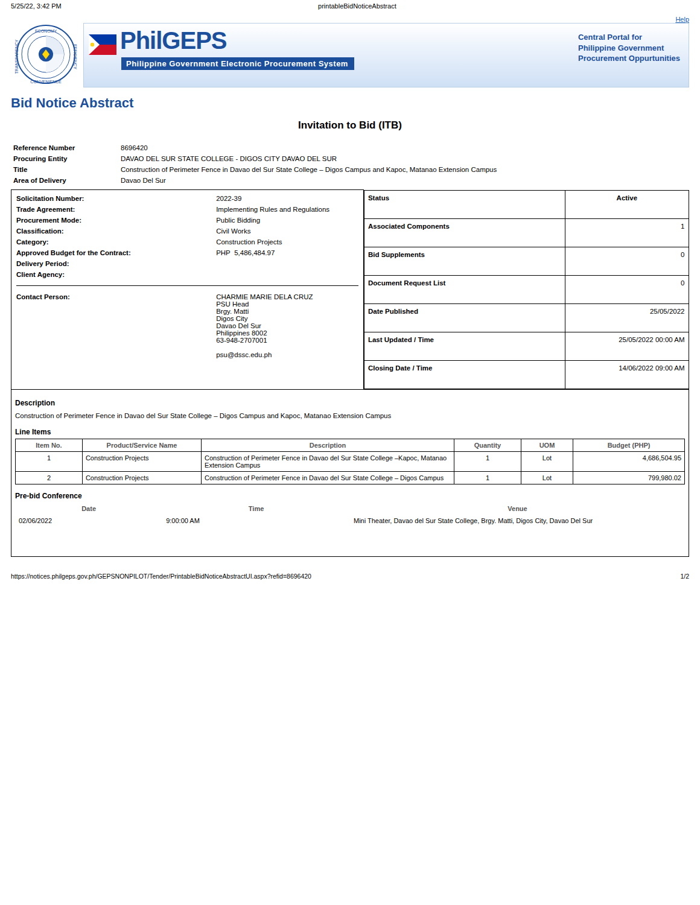5/25/22, 3:42 PM
printableBidNoticeAbstract
Help
ECONOMY EFFICIENCY CONVENIENCE TRANSPARENCY
Phil GEPS
Philippine Government Electronic Procurement System
Central Portal for
Philippine Government
Procurement Oppurtunities
Bid Notice Abstract
Invitation to Bid (ITB)
| Reference Number | 8696420 |
| Procuring Entity | DAVAO DEL SUR STATE COLLEGE - DIGOS CITY DAVAO DEL SUR |
| Title | Construction of Perimeter Fence in Davao del Sur State College – Digos Campus and Kapoc, Matanao Extension Campus |
| Area of Delivery | Davao Del Sur |
| / Solicitation Number: / 2022-39 / / Trade Agreement: / Implementing Rules and Regulations / / Procurement Mode: / Public Bidding / / Classification: / Civil Works / / Category: / Construction Projects / / Approved Budget for the Contract: / PHP 5,486,484.97 / / Delivery Period: / / / Client Agency: / / / Contact Person: / CHARMIE MARIE DELA CRUZ PSU Head Brgy. Matti Digos City Davao Del Sur Philippines 8002 63-948-2707001 psu@dssc.edu.ph / | / Status / Active / / Associated Components / 1 / / Bid Supplements / 0 / / Document Request List / 0 / / Date Published / 25/05/2022 / / Last Updated / Time / 25/05/2022 00:00 AM / / Closing Date / Time / 14/06/2022 09:00 AM / |
| Description Construction of Perimeter Fence in Davao del Sur State College – Digos Campus and Kapoc, Matanao Extension Campus Line Items / Item No. / Product/Service Name / Description / Quantity / UOM / Budget (PHP) / / --- / --- / --- / --- / --- / --- / / 1 / Construction Projects / Construction of Perimeter Fence in Davao del Sur State College –Kapoc, Matanao Extension Campus / 1 / Lot / 4,686,504.95 / / 2 / Construction Projects / Construction of Perimeter Fence in Davao del Sur State College – Digos Campus / 1 / Lot / 799,980.02 / Pre-bid Conference / Date / Time / Venue / / --- / --- / --- / / 02/06/2022 / 9:00:00 AM / Mini Theater, Davao del Sur State College, Brgy. Matti, Digos City, Davao Del Sur / |
https://notices.philgeps.gov.ph/GEPSNONPILOT/Tender/PrintableBidNoticeAbstractUI.aspx?refid=8696420
1/2